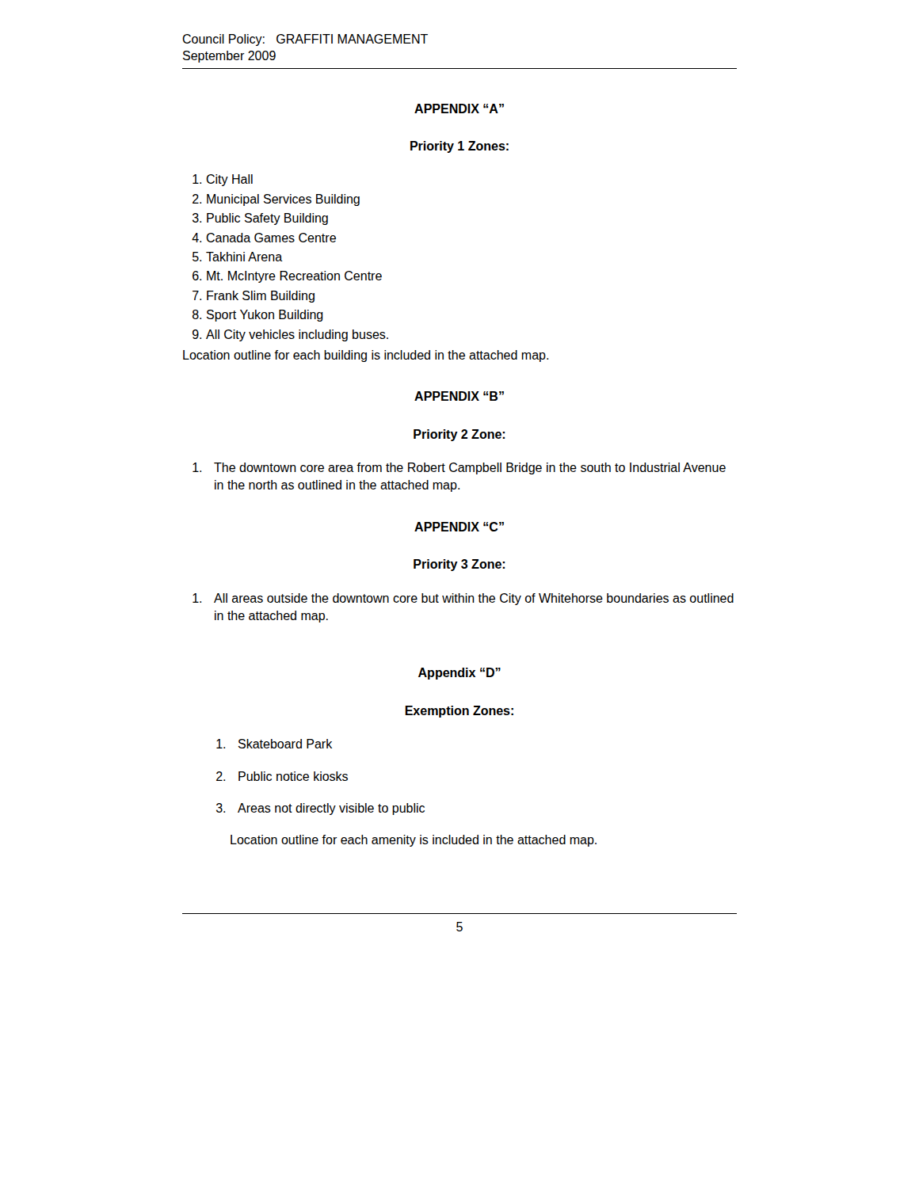Council Policy: GRAFFITI MANAGEMENT
September 2009
APPENDIX “A”
Priority 1 Zones:
City Hall
Municipal Services Building
Public Safety Building
Canada Games Centre
Takhini Arena
Mt. McIntyre Recreation Centre
Frank Slim Building
Sport Yukon Building
All City vehicles including buses.
Location outline for each building is included in the attached map.
APPENDIX “B”
Priority 2 Zone:
The downtown core area from the Robert Campbell Bridge in the south to Industrial Avenue in the north as outlined in the attached map.
APPENDIX “C”
Priority 3 Zone:
All areas outside the downtown core but within the City of Whitehorse boundaries as outlined in the attached map.
Appendix “D”
Exemption Zones:
Skateboard Park
Public notice kiosks
Areas not directly visible to public
Location outline for each amenity is included in the attached map.
5